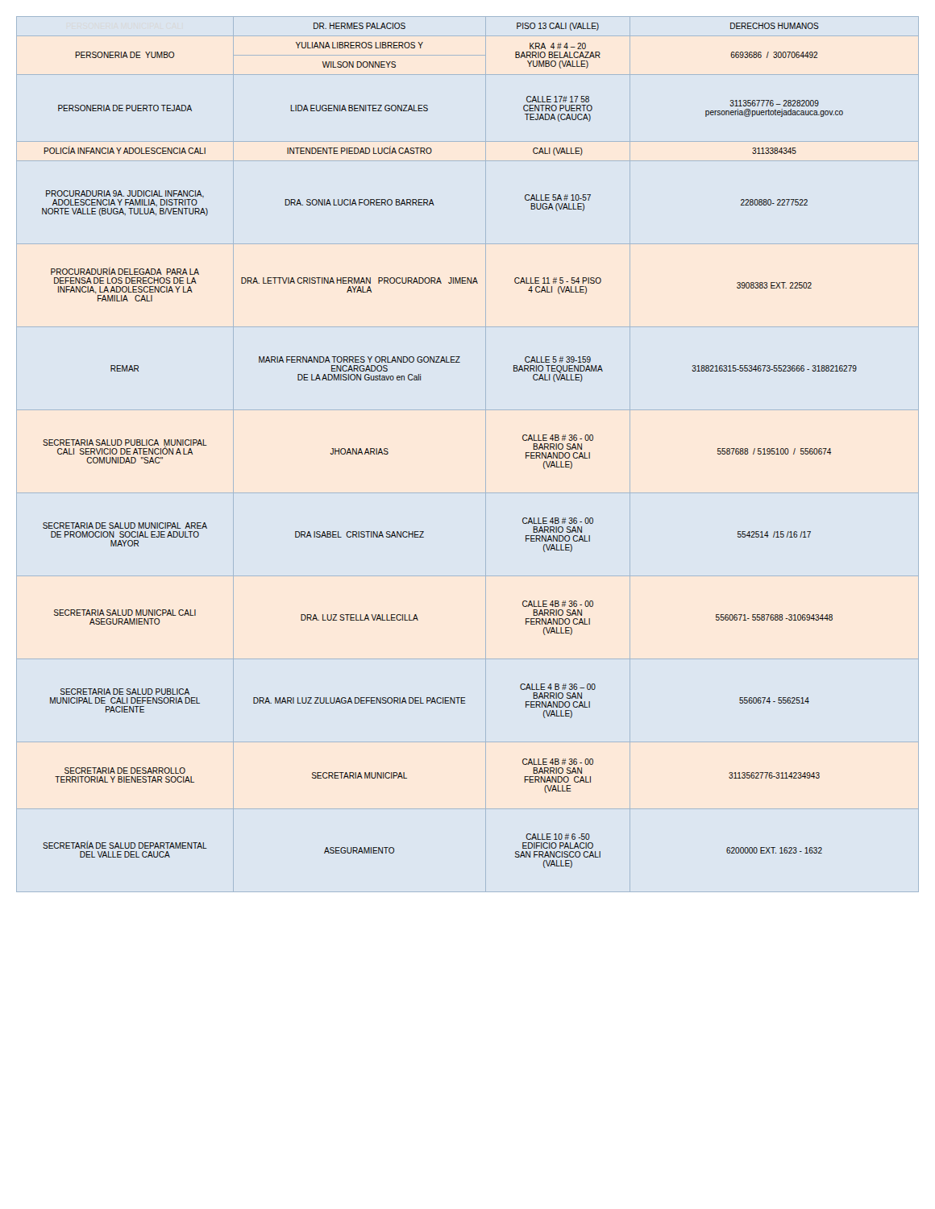| PERSONERIA MUNICIPAL CALI | DR. HERMES PALACIOS | PISO 13 CALI (VALLE) | DERECHOS HUMANOS |
| PERSONERIA DE YUMBO | YULIANA LIBREROS LIBREROS Y | KRA 4 # 4 – 20 BARRIO BELALCAZAR YUMBO (VALLE) | 6693686 / 3007064492 |
| WILSON DONNEYS |
| PERSONERIA DE PUERTO TEJADA | LIDA EUGENIA BENITEZ GONZALES | CALLE 17# 17 58 CENTRO PUERTO TEJADA (CAUCA) | 3113567776 – 28282009 personeria@puertotejadacauca.gov.co |
| POLICÍA INFANCIA Y ADOLESCENCIA CALI | INTENDENTE PIEDAD LUCÍA CASTRO | CALI (VALLE) | 3113384345 |
| PROCURADURIA 9A. JUDICIAL INFANCIA, ADOLESCENCIA Y FAMILIA, DISTRITO NORTE VALLE (BUGA, TULUA, B/VENTURA) | DRA. SONIA LUCIA FORERO BARRERA | CALLE 5A # 10-57 BUGA (VALLE) | 2280880- 2277522 |
| PROCURADURÍA DELEGADA PARA LA DEFENSA DE LOS DERECHOS DE LA INFANCIA, LA ADOLESCENCIA Y LA FAMILIA CALI | DRA. LETTVIA CRISTINA HERMAN PROCURADORA JIMENA AYALA | CALLE 11 # 5 - 54 PISO 4 CALI (VALLE) | 3908383 EXT. 22502 |
| REMAR | MARIA FERNANDA TORRES Y ORLANDO GONZALEZ ENCARGADOS DE LA ADMISION Gustavo en Cali | CALLE 5 # 39-159 BARRIO TEQUENDAMA CALI (VALLE) | 3188216315-5534673-5523666 - 3188216279 |
| SECRETARIA SALUD PUBLICA MUNICIPAL CALI SERVICIO DE ATENCIÓN A LA COMUNIDAD "SAC" | JHOANA ARIAS | CALLE 4B # 36 - 00 BARRIO SAN FERNANDO CALI (VALLE) | 5587688 / 5195100 / 5560674 |
| SECRETARIA DE SALUD MUNICIPAL AREA DE PROMOCION SOCIAL EJE ADULTO MAYOR | DRA ISABEL CRISTINA SANCHEZ | CALLE 4B # 36 - 00 BARRIO SAN FERNANDO CALI (VALLE) | 5542514 /15 /16 /17 |
| SECRETARIA SALUD MUNICPAL CALI ASEGURAMIENTO | DRA. LUZ STELLA VALLECILLA | CALLE 4B # 36 - 00 BARRIO SAN FERNANDO CALI (VALLE) | 5560671- 5587688 -3106943448 |
| SECRETARIA DE SALUD PUBLICA MUNICIPAL DE CALI DEFENSORIA DEL PACIENTE | DRA. MARI LUZ ZULUAGA DEFENSORIA DEL PACIENTE | CALLE 4 B # 36 – 00 BARRIO SAN FERNANDO CALI (VALLE) | 5560674 - 5562514 |
| SECRETARIA DE DESARROLLO TERRITORIAL Y BIENESTAR SOCIAL | SECRETARIA MUNICIPAL | CALLE 4B # 36 - 00 BARRIO SAN FERNANDO CALI (VALLE | 3113562776-3114234943 |
| SECRETARÍA DE SALUD DEPARTAMENTAL DEL VALLE DEL CAUCA | ASEGURAMIENTO | CALLE 10 # 6 -50 EDIFICIO PALACIO SAN FRANCISCO CALI (VALLE) | 6200000 EXT. 1623 - 1632 |